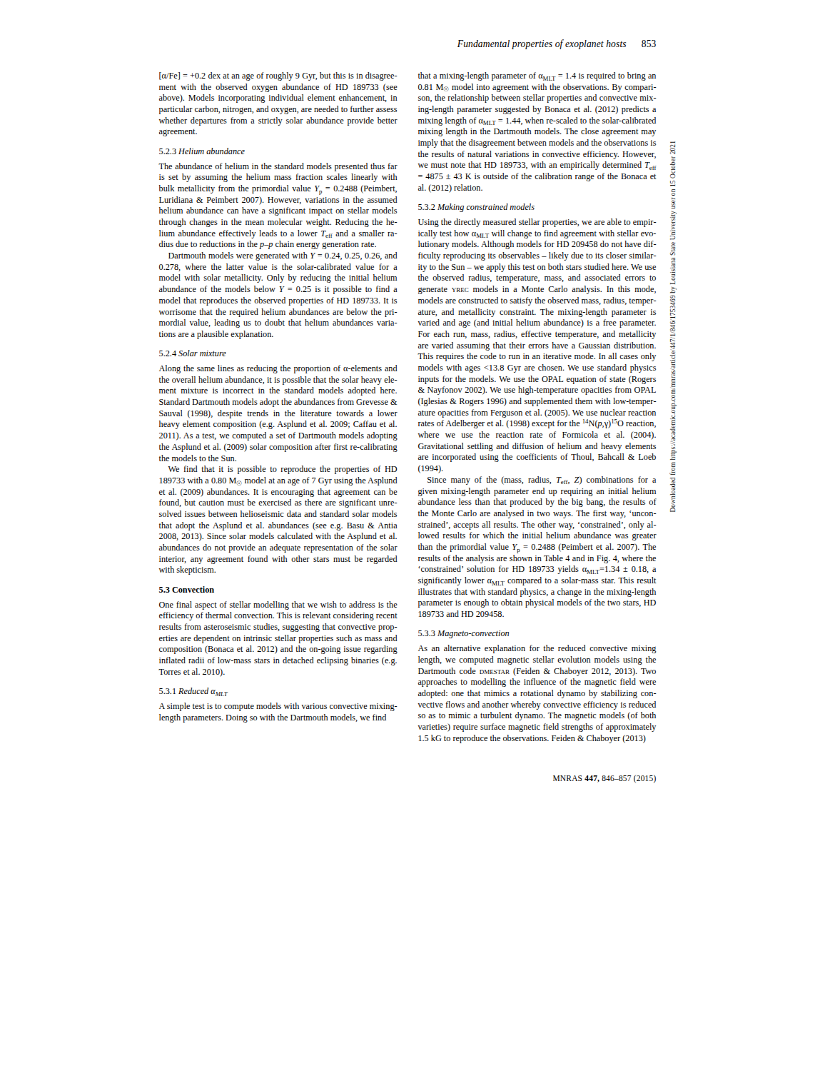Downloaded from https://academic.oup.com/mnras/article/447/1/846/1753469 by Louisiana State University user on 15 October 2021
Fundamental properties of exoplanet hosts 853
[α/Fe] = +0.2 dex at an age of roughly 9 Gyr, but this is in disagreement with the observed oxygen abundance of HD 189733 (see above). Models incorporating individual element enhancement, in particular carbon, nitrogen, and oxygen, are needed to further assess whether departures from a strictly solar abundance provide better agreement.
5.2.3 Helium abundance
The abundance of helium in the standard models presented thus far is set by assuming the helium mass fraction scales linearly with bulk metallicity from the primordial value Yp = 0.2488 (Peimbert, Luridiana & Peimbert 2007). However, variations in the assumed helium abundance can have a significant impact on stellar models through changes in the mean molecular weight. Reducing the helium abundance effectively leads to a lower Teff and a smaller radius due to reductions in the p–p chain energy generation rate.
Dartmouth models were generated with Y = 0.24, 0.25, 0.26, and 0.278, where the latter value is the solar-calibrated value for a model with solar metallicity. Only by reducing the initial helium abundance of the models below Y = 0.25 is it possible to find a model that reproduces the observed properties of HD 189733. It is worrisome that the required helium abundances are below the primordial value, leading us to doubt that helium abundances variations are a plausible explanation.
5.2.4 Solar mixture
Along the same lines as reducing the proportion of α-elements and the overall helium abundance, it is possible that the solar heavy element mixture is incorrect in the standard models adopted here. Standard Dartmouth models adopt the abundances from Grevesse & Sauval (1998), despite trends in the literature towards a lower heavy element composition (e.g. Asplund et al. 2009; Caffau et al. 2011). As a test, we computed a set of Dartmouth models adopting the Asplund et al. (2009) solar composition after first re-calibrating the models to the Sun.
We find that it is possible to reproduce the properties of HD 189733 with a 0.80 M☉ model at an age of 7 Gyr using the Asplund et al. (2009) abundances. It is encouraging that agreement can be found, but caution must be exercised as there are significant unresolved issues between helioseismic data and standard solar models that adopt the Asplund et al. abundances (see e.g. Basu & Antia 2008, 2013). Since solar models calculated with the Asplund et al. abundances do not provide an adequate representation of the solar interior, any agreement found with other stars must be regarded with skepticism.
5.3 Convection
One final aspect of stellar modelling that we wish to address is the efficiency of thermal convection. This is relevant considering recent results from asteroseismic studies, suggesting that convective properties are dependent on intrinsic stellar properties such as mass and composition (Bonaca et al. 2012) and the on-going issue regarding inflated radii of low-mass stars in detached eclipsing binaries (e.g. Torres et al. 2010).
5.3.1 Reduced αMLT
A simple test is to compute models with various convective mixing-length parameters. Doing so with the Dartmouth models, we find
that a mixing-length parameter of αMLT = 1.4 is required to bring an 0.81 M☉ model into agreement with the observations. By comparison, the relationship between stellar properties and convective mixing-length parameter suggested by Bonaca et al. (2012) predicts a mixing length of αMLT = 1.44, when re-scaled to the solar-calibrated mixing length in the Dartmouth models. The close agreement may imply that the disagreement between models and the observations is the results of natural variations in convective efficiency. However, we must note that HD 189733, with an empirically determined Teff = 4875 ± 43 K is outside of the calibration range of the Bonaca et al. (2012) relation.
5.3.2 Making constrained models
Using the directly measured stellar properties, we are able to empirically test how αMLT will change to find agreement with stellar evolutionary models. Although models for HD 209458 do not have difficulty reproducing its observables – likely due to its closer similarity to the Sun – we apply this test on both stars studied here. We use the observed radius, temperature, mass, and associated errors to generate yrec models in a Monte Carlo analysis. In this mode, models are constructed to satisfy the observed mass, radius, temperature, and metallicity constraint. The mixing-length parameter is varied and age (and initial helium abundance) is a free parameter. For each run, mass, radius, effective temperature, and metallicity are varied assuming that their errors have a Gaussian distribution. This requires the code to run in an iterative mode. In all cases only models with ages <13.8 Gyr are chosen. We use standard physics inputs for the models. We use the OPAL equation of state (Rogers & Nayfonov 2002). We use high-temperature opacities from OPAL (Iglesias & Rogers 1996) and supplemented them with low-temperature opacities from Ferguson et al. (2005). We use nuclear reaction rates of Adelberger et al. (1998) except for the 14 N(p,γ)15 O reaction, where we use the reaction rate of Formicola et al. (2004). Gravitational settling and diffusion of helium and heavy elements are incorporated using the coefficients of Thoul, Bahcall & Loeb (1994).
Since many of the (mass, radius, Teff, Z) combinations for a given mixing-length parameter end up requiring an initial helium abundance less than that produced by the big bang, the results of the Monte Carlo are analysed in two ways. The first way, ‘unconstrained’, accepts all results. The other way, ‘constrained’, only allowed results for which the initial helium abundance was greater than the primordial value Yp = 0.2488 (Peimbert et al. 2007). The results of the analysis are shown in Table 4 and in Fig. 4, where the ‘constrained’ solution for HD 189733 yields αMLT=1.34 ± 0.18, a significantly lower αMLT compared to a solar-mass star. This result illustrates that with standard physics, a change in the mixing-length parameter is enough to obtain physical models of the two stars, HD 189733 and HD 209458.
5.3.3 Magneto-convection
As an alternative explanation for the reduced convective mixing length, we computed magnetic stellar evolution models using the Dartmouth code dmestar (Feiden & Chaboyer 2012, 2013). Two approaches to modelling the influence of the magnetic field were adopted: one that mimics a rotational dynamo by stabilizing convective flows and another whereby convective efficiency is reduced so as to mimic a turbulent dynamo. The magnetic models (of both varieties) require surface magnetic field strengths of approximately 1.5 kG to reproduce the observations. Feiden & Chaboyer (2013)
MNRAS 447, 846–857 (2015)